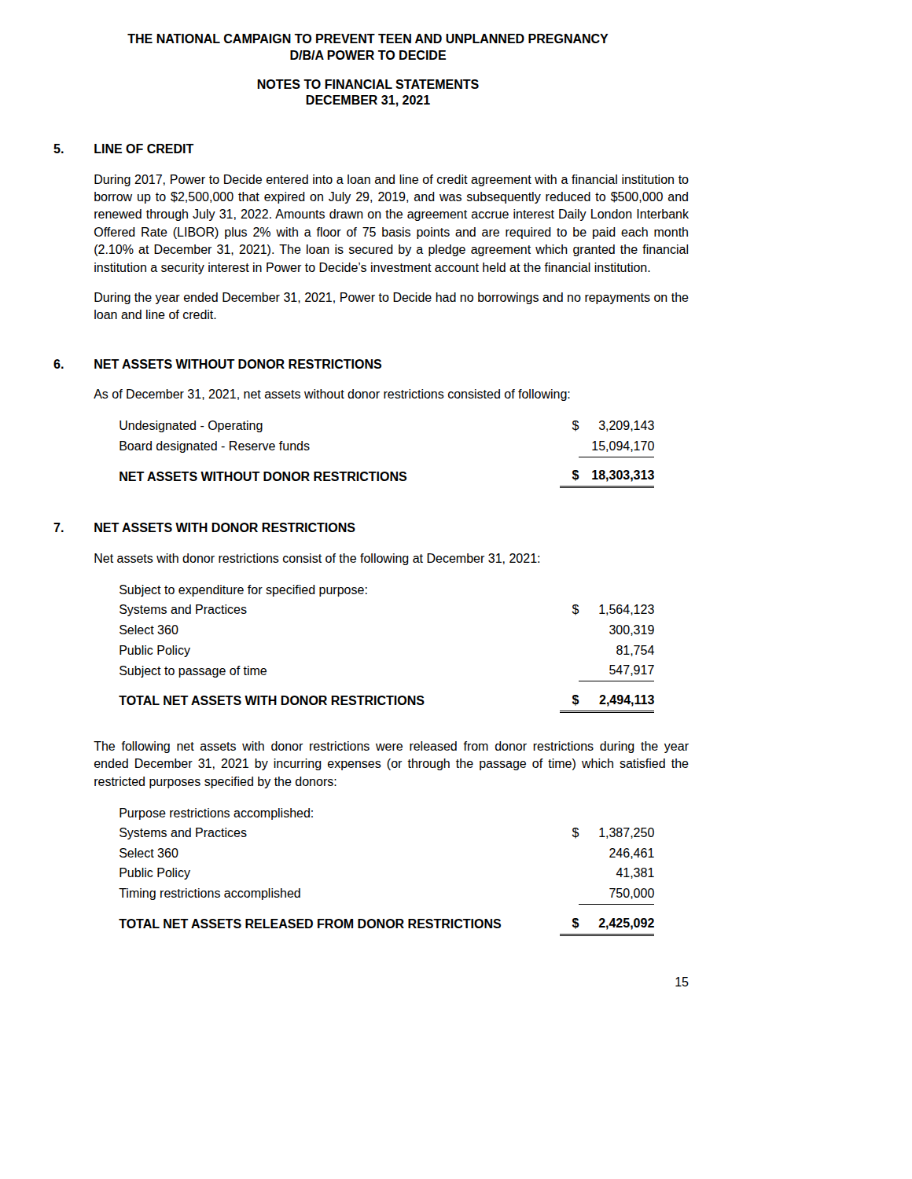THE NATIONAL CAMPAIGN TO PREVENT TEEN AND UNPLANNED PREGNANCY
D/B/A POWER TO DECIDE
NOTES TO FINANCIAL STATEMENTS
DECEMBER 31, 2021
5. LINE OF CREDIT
During 2017, Power to Decide entered into a loan and line of credit agreement with a financial institution to borrow up to $2,500,000 that expired on July 29, 2019, and was subsequently reduced to $500,000 and renewed through July 31, 2022. Amounts drawn on the agreement accrue interest Daily London Interbank Offered Rate (LIBOR) plus 2% with a floor of 75 basis points and are required to be paid each month (2.10% at December 31, 2021). The loan is secured by a pledge agreement which granted the financial institution a security interest in Power to Decide’s investment account held at the financial institution.
During the year ended December 31, 2021, Power to Decide had no borrowings and no repayments on the loan and line of credit.
6. NET ASSETS WITHOUT DONOR RESTRICTIONS
As of December 31, 2021, net assets without donor restrictions consisted of following:
| Undesignated - Operating | $ | 3,209,143 |
| Board designated - Reserve funds | | 15,094,170 |
| NET ASSETS WITHOUT DONOR RESTRICTIONS | $ | 18,303,313 |
7. NET ASSETS WITH DONOR RESTRICTIONS
Net assets with donor restrictions consist of the following at December 31, 2021:
| Subject to expenditure for specified purpose: | | |
| Systems and Practices | $ | 1,564,123 |
| Select 360 | | 300,319 |
| Public Policy | | 81,754 |
| Subject to passage of time | | 547,917 |
| TOTAL NET ASSETS WITH DONOR RESTRICTIONS | $ | 2,494,113 |
The following net assets with donor restrictions were released from donor restrictions during the year ended December 31, 2021 by incurring expenses (or through the passage of time) which satisfied the restricted purposes specified by the donors:
| Purpose restrictions accomplished: | | |
| Systems and Practices | $ | 1,387,250 |
| Select 360 | | 246,461 |
| Public Policy | | 41,381 |
| Timing restrictions accomplished | | 750,000 |
| TOTAL NET ASSETS RELEASED FROM DONOR RESTRICTIONS | $ | 2,425,092 |
15